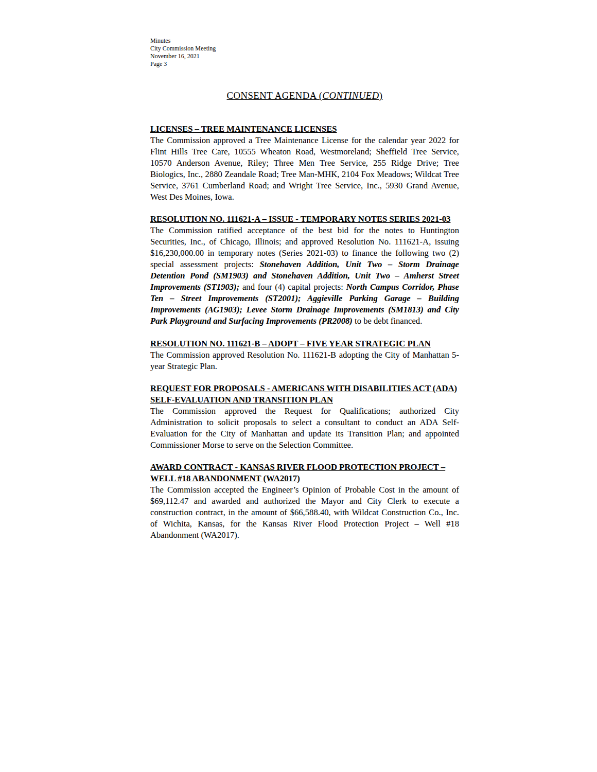Minutes
City Commission Meeting
November 16, 2021
Page 3
CONSENT AGENDA (CONTINUED)
LICENSES – TREE MAINTENANCE LICENSES
The Commission approved a Tree Maintenance License for the calendar year 2022 for Flint Hills Tree Care, 10555 Wheaton Road, Westmoreland; Sheffield Tree Service, 10570 Anderson Avenue, Riley; Three Men Tree Service, 255 Ridge Drive; Tree Biologics, Inc., 2880 Zeandale Road; Tree Man-MHK, 2104 Fox Meadows; Wildcat Tree Service, 3761 Cumberland Road; and Wright Tree Service, Inc., 5930 Grand Avenue, West Des Moines, Iowa.
RESOLUTION NO. 111621-A – ISSUE - TEMPORARY NOTES SERIES 2021-03
The Commission ratified acceptance of the best bid for the notes to Huntington Securities, Inc., of Chicago, Illinois; and approved Resolution No. 111621-A, issuing $16,230,000.00 in temporary notes (Series 2021-03) to finance the following two (2) special assessment projects: Stonehaven Addition, Unit Two – Storm Drainage Detention Pond (SM1903) and Stonehaven Addition, Unit Two – Amherst Street Improvements (ST1903); and four (4) capital projects: North Campus Corridor, Phase Ten – Street Improvements (ST2001); Aggieville Parking Garage – Building Improvements (AG1903); Levee Storm Drainage Improvements (SM1813) and City Park Playground and Surfacing Improvements (PR2008) to be debt financed.
RESOLUTION NO. 111621-B – ADOPT – FIVE YEAR STRATEGIC PLAN
The Commission approved Resolution No. 111621-B adopting the City of Manhattan 5-year Strategic Plan.
REQUEST FOR PROPOSALS - AMERICANS WITH DISABILITIES ACT (ADA) SELF-EVALUATION AND TRANSITION PLAN
The Commission approved the Request for Qualifications; authorized City Administration to solicit proposals to select a consultant to conduct an ADA Self-Evaluation for the City of Manhattan and update its Transition Plan; and appointed Commissioner Morse to serve on the Selection Committee.
AWARD CONTRACT - KANSAS RIVER FLOOD PROTECTION PROJECT – WELL #18 ABANDONMENT (WA2017)
The Commission accepted the Engineer’s Opinion of Probable Cost in the amount of $69,112.47 and awarded and authorized the Mayor and City Clerk to execute a construction contract, in the amount of $66,588.40, with Wildcat Construction Co., Inc. of Wichita, Kansas, for the Kansas River Flood Protection Project – Well #18 Abandonment (WA2017).